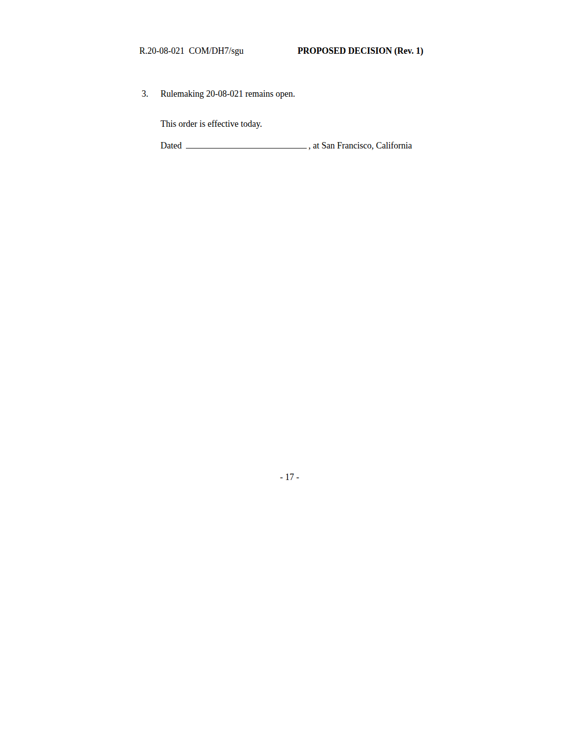R.20-08-021 COM/DH7/sgu
PROPOSED DECISION (Rev. 1)
3. Rulemaking 20-08-021 remains open.
This order is effective today.
Dated , at San Francisco, California
- 17 -